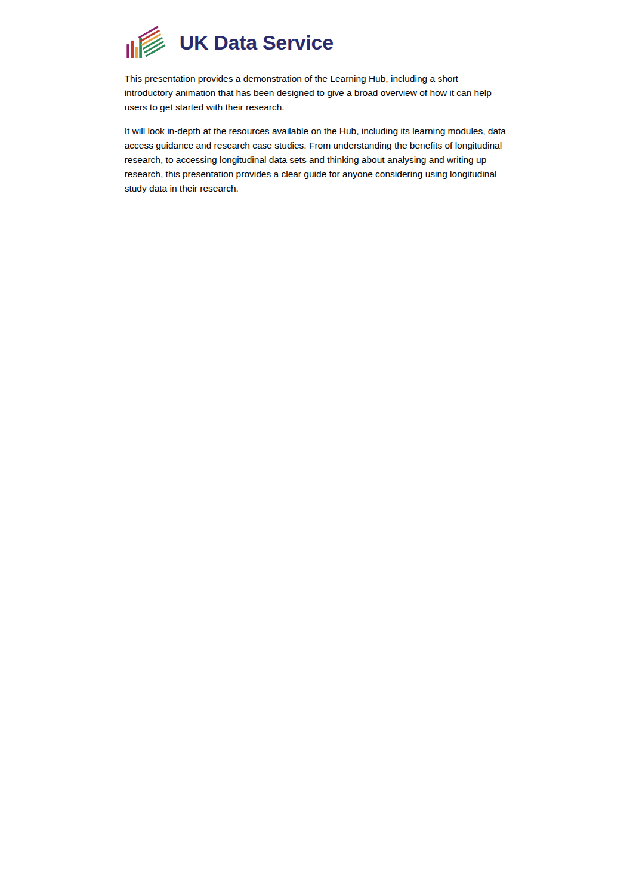UK Data Service
This presentation provides a demonstration of the Learning Hub, including a short introductory animation that has been designed to give a broad overview of how it can help users to get started with their research.
It will look in-depth at the resources available on the Hub, including its learning modules, data access guidance and research case studies. From understanding the benefits of longitudinal research, to accessing longitudinal data sets and thinking about analysing and writing up research, this presentation provides a clear guide for anyone considering using longitudinal study data in their research.